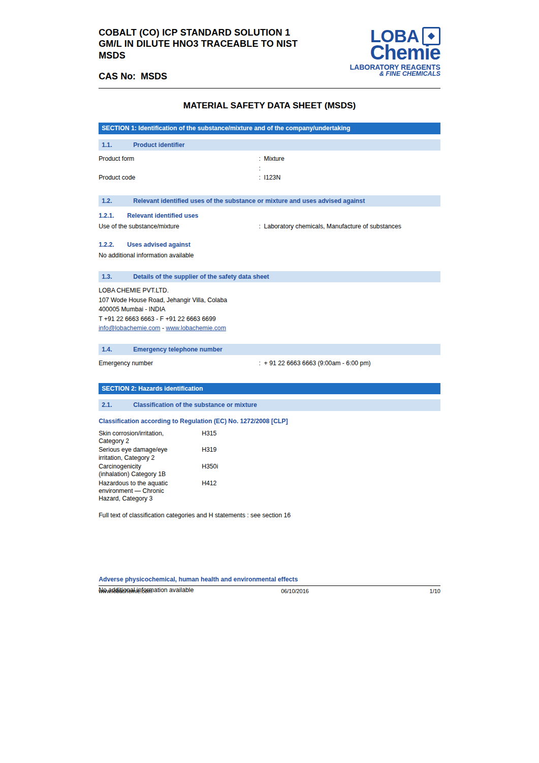COBALT (CO) ICP STANDARD SOLUTION 1
GM/L IN DILUTE HNO3 TRACEABLE TO NIST
MSDS
CAS No: MSDS
LOBA
Chemie
LABORATORY REAGENTS
& FINE CHEMICALS
MATERIAL SAFETY DATA SHEET (MSDS)
SECTION 1: Identification of the substance/mixture and of the company/undertaking
1.1. Product identifier
Product form
:
Mixture
:
Product code
:
I123N
1.2. Relevant identified uses of the substance or mixture and uses advised against
1.2.1. Relevant identified uses
Use of the substance/mixture
:
Laboratory chemicals, Manufacture of substances
1.2.2. Uses advised against
No additional information available
1.3. Details of the supplier of the safety data sheet
LOBA CHEMIE PVT.LTD.
107 Wode House Road, Jehangir Villa, Colaba
400005 Mumbai - INDIA
T +91 22 6663 6663 - F +91 22 6663 6699
info@lobachemie.com - www.lobachemie.com
1.4. Emergency telephone number
Emergency number
:
+ 91 22 6663 6663 (9:00am - 6:00 pm)
SECTION 2: Hazards identification
2.1. Classification of the substance or mixture
Classification according to Regulation (EC) No. 1272/2008 [CLP]
| Skin corrosion/irritation, Category 2 | H315 |
| Serious eye damage/eye irritation, Category 2 | H319 |
| Carcinogenicity (inhalation) Category 1B | H350i |
| Hazardous to the aquatic environment — Chronic Hazard, Category 3 | H412 |
Full text of classification categories and H statements : see section 16
Adverse physicochemical, human health and environmental effects
No additional information available
www.lobachemie.com
06/10/2016
1/10